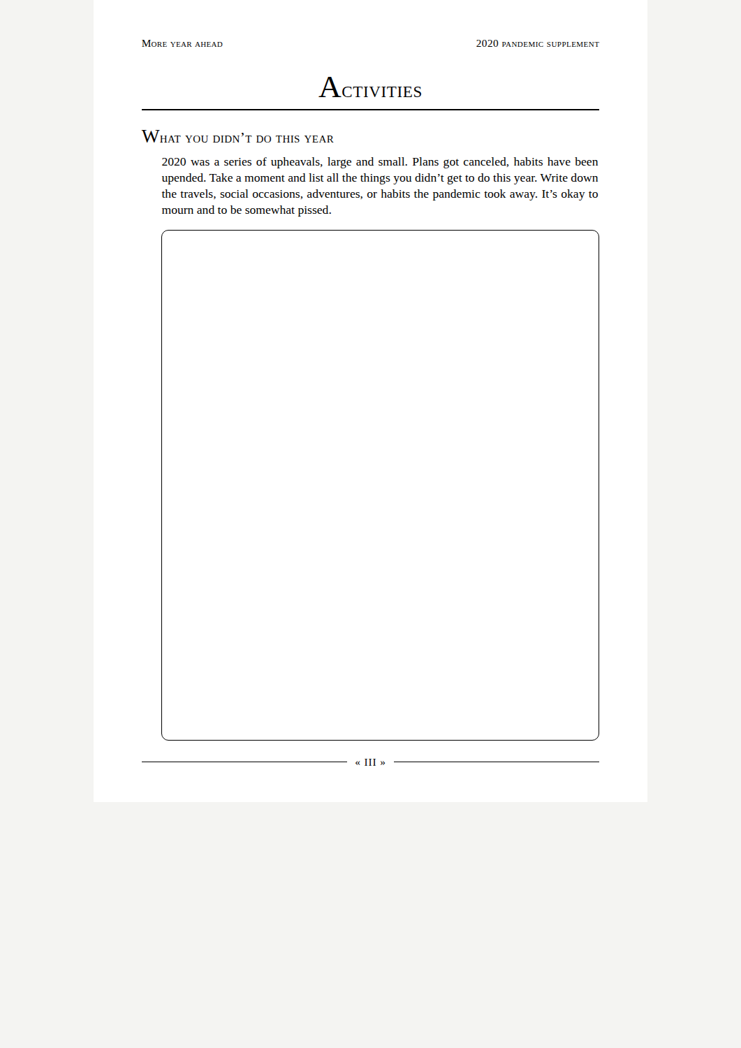More year ahead
2020 pandemic supplement
Activities
What you didn’t do this year
2020 was a series of upheavals, large and small. Plans got canceled, habits have been upended. Take a moment and list all the things you didn’t get to do this year. Write down the travels, social occasions, adventures, or habits the pandemic took away. It’s okay to mourn and to be somewhat pissed.
« III »